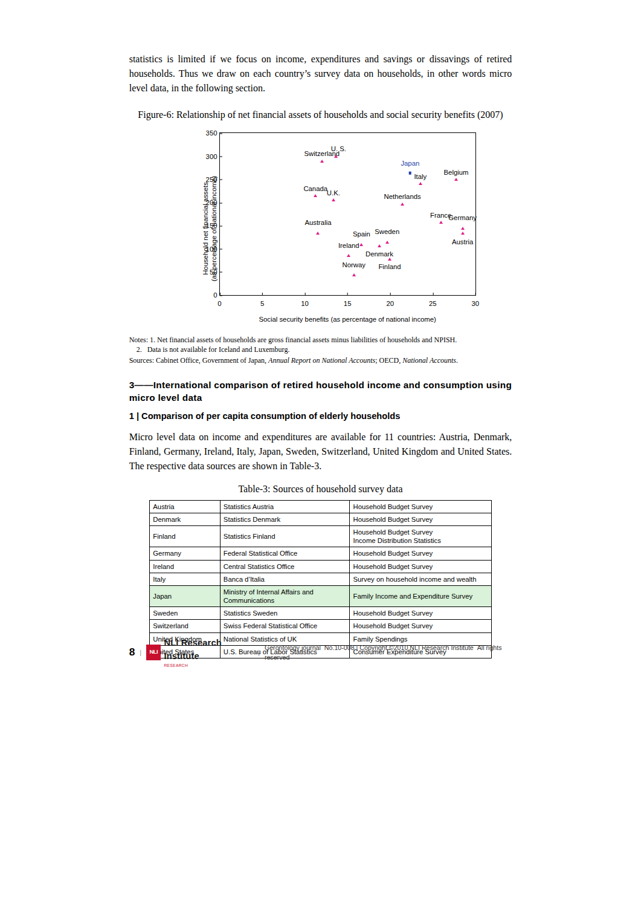statistics is limited if we focus on income, expenditures and savings or dissavings of retired households. Thus we draw on each country’s survey data on households, in other words micro level data, in the following section.
Figure-6: Relationship of net financial assets of households and social security benefits (2007)
Household net financial assets
(as percentage of national income)
350
300
250
200
150
100
50
0
0
5
10
15
20
25
30
Switzerland
U. S.
Japan
Belgium
Italy
Canada
U.K.
Netherlands
France
Germany
Austria
Australia
Sweden
Spain
Denmark
Ireland
Finland
Norway
Social security benefits (as percentage of national income)
Notes: 1. Net financial assets of households are gross financial assets minus liabilities of households and NPISH. 2. Data is not available for Iceland and Luxemburg. Sources: Cabinet Office, Government of Japan, Annual Report on National Accounts; OECD, National Accounts.
3——International comparison of retired household income and consumption using micro level data
1 | Comparison of per capita consumption of elderly households
Micro level data on income and expenditures are available for 11 countries: Austria, Denmark, Finland, Germany, Ireland, Italy, Japan, Sweden, Switzerland, United Kingdom and United States. The respective data sources are shown in Table-3.
Table-3: Sources of household survey data
| Austria | Statistics Austria | Household Budget Survey |
| Denmark | Statistics Denmark | Household Budget Survey |
| Finland | Statistics Finland | Household Budget Survey Income Distribution Statistics |
| Germany | Federal Statistical Office | Household Budget Survey |
| Ireland | Central Statistics Office | Household Budget Survey |
| Italy | Banca d’Italia | Survey on household income and wealth |
| Japan | Ministry of Internal Affairs and Communications | Family Income and Expenditure Survey |
| Sweden | Statistics Sweden | Household Budget Survey |
| Switzerland | Swiss Federal Statistical Office | Household Budget Survey |
| United Kingdom | National Statistics of UK | Family Spendings |
| United States | U.S. Bureau of Labor Statistics | Consumer Expenditure Survey |
8 | NLI NLI Research Institute RESEARCH | Gerontology journal No.10-008 | Copyright ©2010 NLI Research Institute All rights reserved